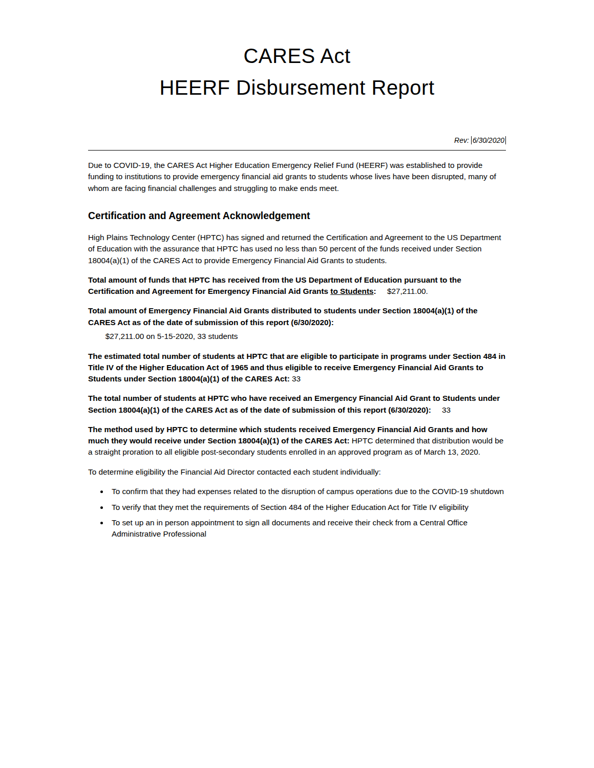CARES Act
HEERF Disbursement Report
Rev: 6/30/2020
Due to COVID-19, the CARES Act Higher Education Emergency Relief Fund (HEERF) was established to provide funding to institutions to provide emergency financial aid grants to students whose lives have been disrupted, many of whom are facing financial challenges and struggling to make ends meet.
Certification and Agreement Acknowledgement
High Plains Technology Center (HPTC) has signed and returned the Certification and Agreement to the US Department of Education with the assurance that HPTC has used no less than 50 percent of the funds received under Section 18004(a)(1) of the CARES Act to provide Emergency Financial Aid Grants to students.
Total amount of funds that HPTC has received from the US Department of Education pursuant to the Certification and Agreement for Emergency Financial Aid Grants to Students: $27,211.00.
Total amount of Emergency Financial Aid Grants distributed to students under Section 18004(a)(1) of the CARES Act as of the date of submission of this report (6/30/2020):
$27,211.00 on 5-15-2020, 33 students
The estimated total number of students at HPTC that are eligible to participate in programs under Section 484 in Title IV of the Higher Education Act of 1965 and thus eligible to receive Emergency Financial Aid Grants to Students under Section 18004(a)(1) of the CARES Act: 33
The total number of students at HPTC who have received an Emergency Financial Aid Grant to Students under Section 18004(a)(1) of the CARES Act as of the date of submission of this report (6/30/2020): 33
The method used by HPTC to determine which students received Emergency Financial Aid Grants and how much they would receive under Section 18004(a)(1) of the CARES Act: HPTC determined that distribution would be a straight proration to all eligible post-secondary students enrolled in an approved program as of March 13, 2020.
To determine eligibility the Financial Aid Director contacted each student individually:
To confirm that they had expenses related to the disruption of campus operations due to the COVID-19 shutdown
To verify that they met the requirements of Section 484 of the Higher Education Act for Title IV eligibility
To set up an in person appointment to sign all documents and receive their check from a Central Office Administrative Professional